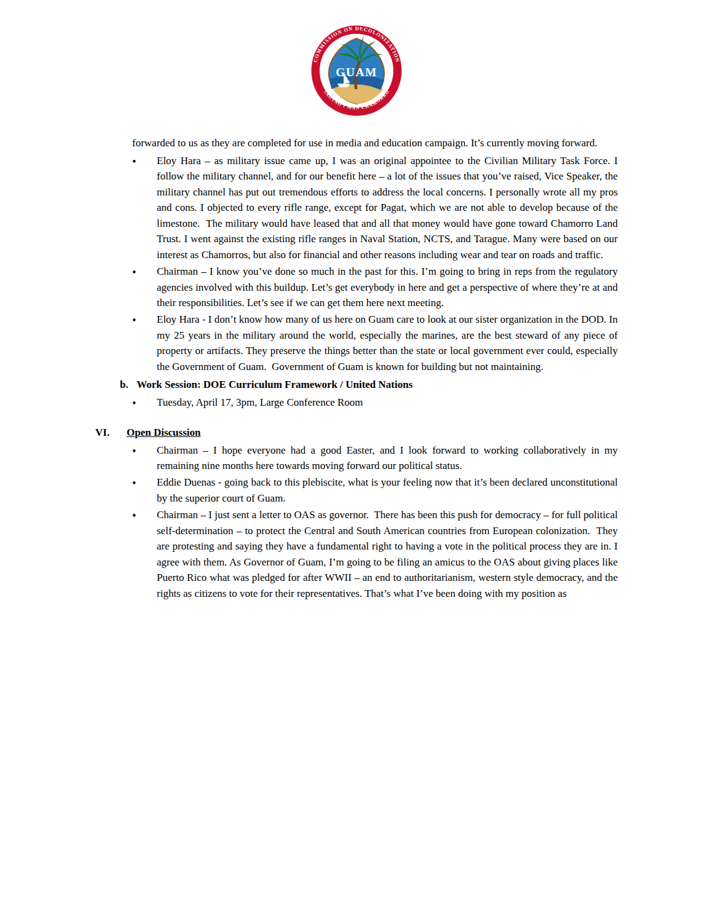GUAM COMMISSION ON DECOLONIZATION TAOTAO I MAN CHAMORRO
forwarded to us as they are completed for use in media and education campaign. It’s currently moving forward.
Eloy Hara – as military issue came up, I was an original appointee to the Civilian Military Task Force. I follow the military channel, and for our benefit here – a lot of the issues that you’ve raised, Vice Speaker, the military channel has put out tremendous efforts to address the local concerns. I personally wrote all my pros and cons. I objected to every rifle range, except for Pagat, which we are not able to develop because of the limestone. The military would have leased that and all that money would have gone toward Chamorro Land Trust. I went against the existing rifle ranges in Naval Station, NCTS, and Tarague. Many were based on our interest as Chamorros, but also for financial and other reasons including wear and tear on roads and traffic.
Chairman – I know you’ve done so much in the past for this. I’m going to bring in reps from the regulatory agencies involved with this buildup. Let’s get everybody in here and get a perspective of where they’re at and their responsibilities. Let’s see if we can get them here next meeting.
Eloy Hara - I don’t know how many of us here on Guam care to look at our sister organization in the DOD. In my 25 years in the military around the world, especially the marines, are the best steward of any piece of property or artifacts. They preserve the things better than the state or local government ever could, especially the Government of Guam. Government of Guam is known for building but not maintaining.
b. Work Session: DOE Curriculum Framework / United Nations
Tuesday, April 17, 3pm, Large Conference Room
VI. Open Discussion
Chairman – I hope everyone had a good Easter, and I look forward to working collaboratively in my remaining nine months here towards moving forward our political status.
Eddie Duenas - going back to this plebiscite, what is your feeling now that it’s been declared unconstitutional by the superior court of Guam.
Chairman – I just sent a letter to OAS as governor. There has been this push for democracy – for full political self-determination – to protect the Central and South American countries from European colonization. They are protesting and saying they have a fundamental right to having a vote in the political process they are in. I agree with them. As Governor of Guam, I’m going to be filing an amicus to the OAS about giving places like Puerto Rico what was pledged for after WWII – an end to authoritarianism, western style democracy, and the rights as citizens to vote for their representatives. That’s what I’ve been doing with my position as